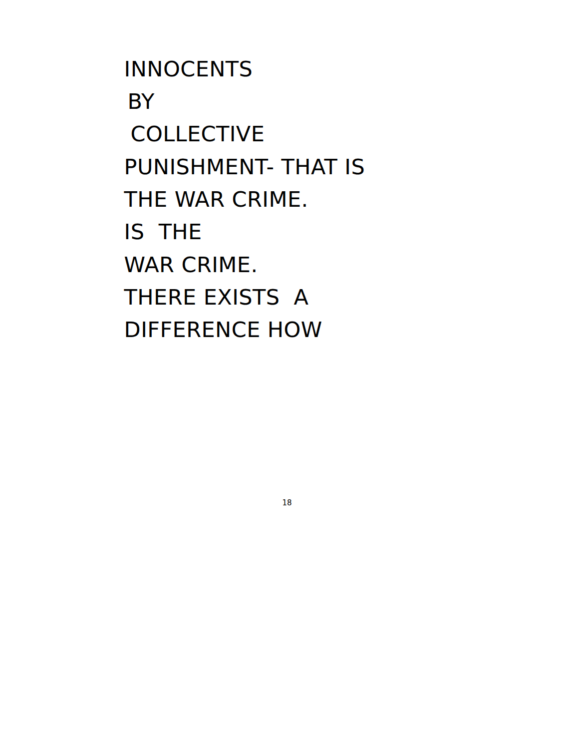INNOCENTS
BY
COLLECTIVE
PUNISHMENT- THAT IS
THE WAR CRIME.
IS THE
WAR CRIME.
THERE EXISTS A
DIFFERENCE HOW
18